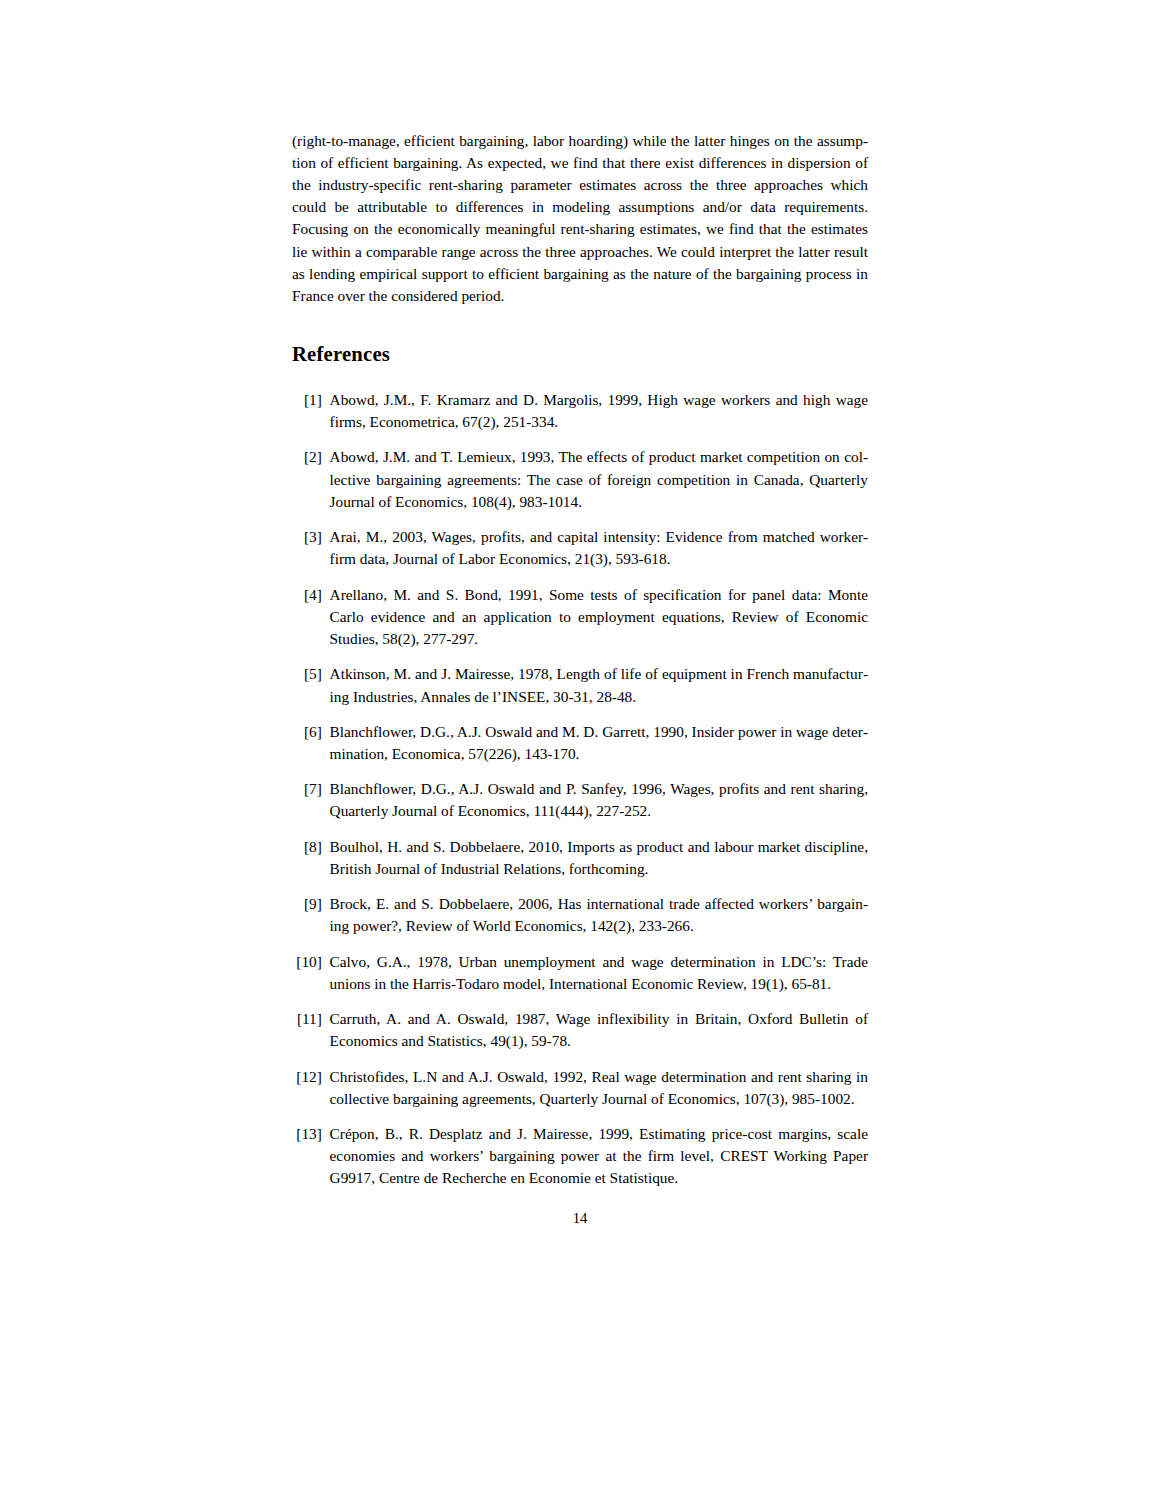(right-to-manage, efficient bargaining, labor hoarding) while the latter hinges on the assumption of efficient bargaining. As expected, we find that there exist differences in dispersion of the industry-specific rent-sharing parameter estimates across the three approaches which could be attributable to differences in modeling assumptions and/or data requirements. Focusing on the economically meaningful rent-sharing estimates, we find that the estimates lie within a comparable range across the three approaches. We could interpret the latter result as lending empirical support to efficient bargaining as the nature of the bargaining process in France over the considered period.
References
[1] Abowd, J.M., F. Kramarz and D. Margolis, 1999, High wage workers and high wage firms, Econometrica, 67(2), 251-334.
[2] Abowd, J.M. and T. Lemieux, 1993, The effects of product market competition on collective bargaining agreements: The case of foreign competition in Canada, Quarterly Journal of Economics, 108(4), 983-1014.
[3] Arai, M., 2003, Wages, profits, and capital intensity: Evidence from matched worker-firm data, Journal of Labor Economics, 21(3), 593-618.
[4] Arellano, M. and S. Bond, 1991, Some tests of specification for panel data: Monte Carlo evidence and an application to employment equations, Review of Economic Studies, 58(2), 277-297.
[5] Atkinson, M. and J. Mairesse, 1978, Length of life of equipment in French manufacturing Industries, Annales de l’INSEE, 30-31, 28-48.
[6] Blanchflower, D.G., A.J. Oswald and M. D. Garrett, 1990, Insider power in wage determination, Economica, 57(226), 143-170.
[7] Blanchflower, D.G., A.J. Oswald and P. Sanfey, 1996, Wages, profits and rent sharing, Quarterly Journal of Economics, 111(444), 227-252.
[8] Boulhol, H. and S. Dobbelaere, 2010, Imports as product and labour market discipline, British Journal of Industrial Relations, forthcoming.
[9] Brock, E. and S. Dobbelaere, 2006, Has international trade affected workers’ bargaining power?, Review of World Economics, 142(2), 233-266.
[10] Calvo, G.A., 1978, Urban unemployment and wage determination in LDC’s: Trade unions in the Harris-Todaro model, International Economic Review, 19(1), 65-81.
[11] Carruth, A. and A. Oswald, 1987, Wage inflexibility in Britain, Oxford Bulletin of Economics and Statistics, 49(1), 59-78.
[12] Christofides, L.N and A.J. Oswald, 1992, Real wage determination and rent sharing in collective bargaining agreements, Quarterly Journal of Economics, 107(3), 985-1002.
[13] Crépon, B., R. Desplatz and J. Mairesse, 1999, Estimating price-cost margins, scale economies and workers’ bargaining power at the firm level, CREST Working Paper G9917, Centre de Recherche en Economie et Statistique.
14